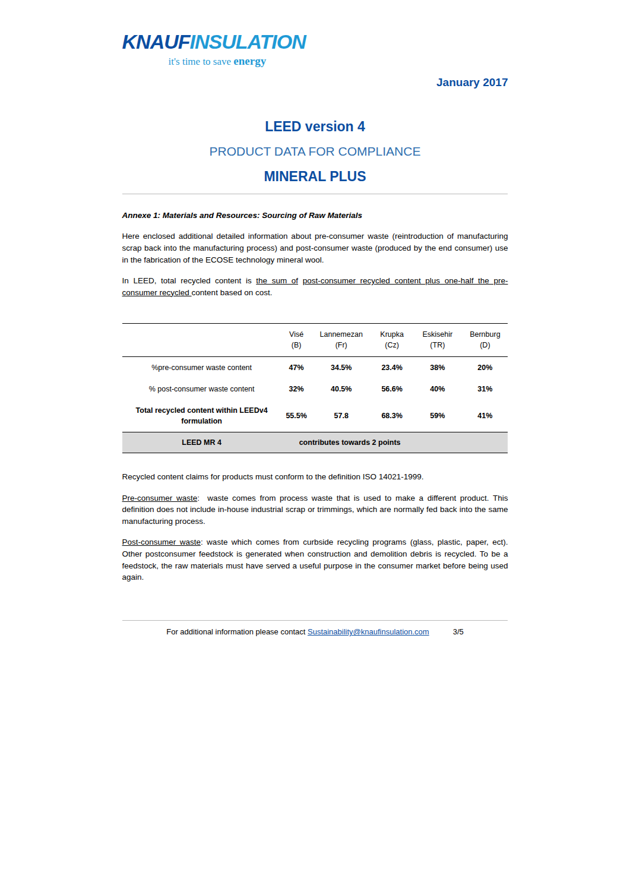KNAUF INSULATION
it's time to save energy
January 2017
LEED version 4
PRODUCT DATA FOR COMPLIANCE
MINERAL PLUS
Annexe 1: Materials and Resources: Sourcing of Raw Materials
Here enclosed additional detailed information about pre-consumer waste (reintroduction of manufacturing scrap back into the manufacturing process) and post-consumer waste (produced by the end consumer) use in the fabrication of the ECOSE technology mineral wool.
In LEED, total recycled content is the sum of post-consumer recycled content plus one-half the pre-consumer recycled content based on cost.
| | Visé (B) | Lannemezan (Fr) | Krupka (Cz) | Eskisehir (TR) | Bernburg (D) |
| --- | --- | --- | --- | --- | --- |
| %pre-consumer waste content | 47% | 34.5% | 23.4% | 38% | 20% |
| % post-consumer waste content | 32% | 40.5% | 56.6% | 40% | 31% |
| Total recycled content within LEEDv4 formulation | 55.5% | 57.8 | 68.3% | 59% | 41% |
| LEED MR 4 | contributes towards 2 points |
Recycled content claims for products must conform to the definition ISO 14021-1999.
Pre-consumer waste: waste comes from process waste that is used to make a different product. This definition does not include in-house industrial scrap or trimmings, which are normally fed back into the same manufacturing process.
Post-consumer waste: waste which comes from curbside recycling programs (glass, plastic, paper, ect). Other postconsumer feedstock is generated when construction and demolition debris is recycled. To be a feedstock, the raw materials must have served a useful purpose in the consumer market before being used again.
For additional information please contact Sustainability@knaufinsulation.com 3/5